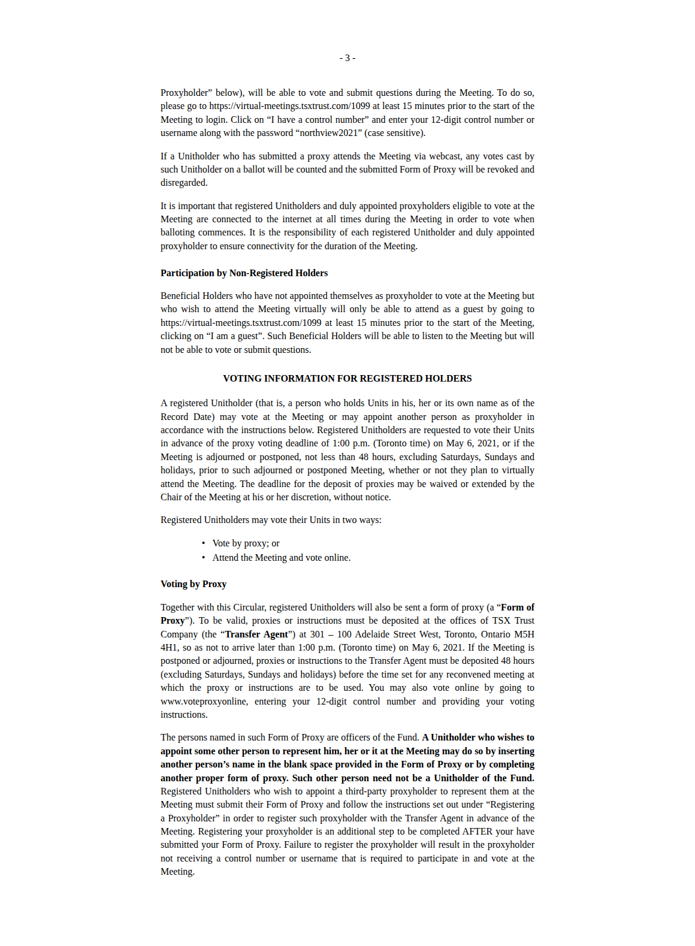- 3 -
Proxyholder” below), will be able to vote and submit questions during the Meeting. To do so, please go to https://virtual-meetings.tsxtrust.com/1099 at least 15 minutes prior to the start of the Meeting to login. Click on “I have a control number” and enter your 12-digit control number or username along with the password “northview2021” (case sensitive).
If a Unitholder who has submitted a proxy attends the Meeting via webcast, any votes cast by such Unitholder on a ballot will be counted and the submitted Form of Proxy will be revoked and disregarded.
It is important that registered Unitholders and duly appointed proxyholders eligible to vote at the Meeting are connected to the internet at all times during the Meeting in order to vote when balloting commences. It is the responsibility of each registered Unitholder and duly appointed proxyholder to ensure connectivity for the duration of the Meeting.
Participation by Non-Registered Holders
Beneficial Holders who have not appointed themselves as proxyholder to vote at the Meeting but who wish to attend the Meeting virtually will only be able to attend as a guest by going to https://virtual-meetings.tsxtrust.com/1099 at least 15 minutes prior to the start of the Meeting, clicking on “I am a guest”. Such Beneficial Holders will be able to listen to the Meeting but will not be able to vote or submit questions.
VOTING INFORMATION FOR REGISTERED HOLDERS
A registered Unitholder (that is, a person who holds Units in his, her or its own name as of the Record Date) may vote at the Meeting or may appoint another person as proxyholder in accordance with the instructions below. Registered Unitholders are requested to vote their Units in advance of the proxy voting deadline of 1:00 p.m. (Toronto time) on May 6, 2021, or if the Meeting is adjourned or postponed, not less than 48 hours, excluding Saturdays, Sundays and holidays, prior to such adjourned or postponed Meeting, whether or not they plan to virtually attend the Meeting. The deadline for the deposit of proxies may be waived or extended by the Chair of the Meeting at his or her discretion, without notice.
Registered Unitholders may vote their Units in two ways:
Vote by proxy; or
Attend the Meeting and vote online.
Voting by Proxy
Together with this Circular, registered Unitholders will also be sent a form of proxy (a “Form of Proxy”). To be valid, proxies or instructions must be deposited at the offices of TSX Trust Company (the “Transfer Agent”) at 301 – 100 Adelaide Street West, Toronto, Ontario M5H 4H1, so as not to arrive later than 1:00 p.m. (Toronto time) on May 6, 2021. If the Meeting is postponed or adjourned, proxies or instructions to the Transfer Agent must be deposited 48 hours (excluding Saturdays, Sundays and holidays) before the time set for any reconvened meeting at which the proxy or instructions are to be used. You may also vote online by going to www.voteproxyonline, entering your 12-digit control number and providing your voting instructions.
The persons named in such Form of Proxy are officers of the Fund. A Unitholder who wishes to appoint some other person to represent him, her or it at the Meeting may do so by inserting another person’s name in the blank space provided in the Form of Proxy or by completing another proper form of proxy. Such other person need not be a Unitholder of the Fund. Registered Unitholders who wish to appoint a third-party proxyholder to represent them at the Meeting must submit their Form of Proxy and follow the instructions set out under “Registering a Proxyholder” in order to register such proxyholder with the Transfer Agent in advance of the Meeting. Registering your proxyholder is an additional step to be completed AFTER your have submitted your Form of Proxy. Failure to register the proxyholder will result in the proxyholder not receiving a control number or username that is required to participate in and vote at the Meeting.